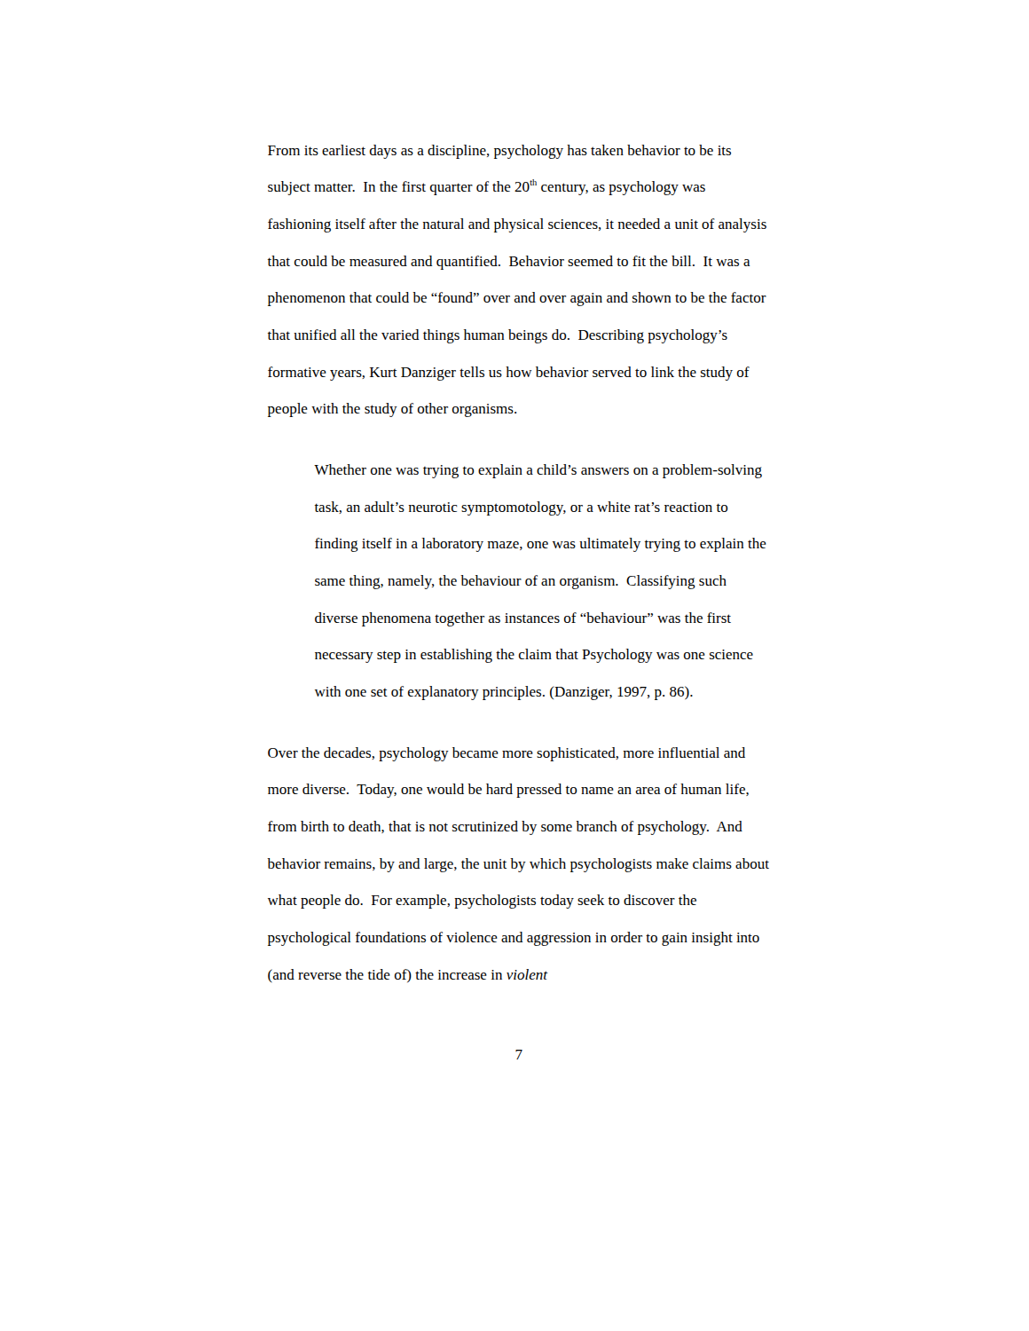From its earliest days as a discipline, psychology has taken behavior to be its subject matter. In the first quarter of the 20th century, as psychology was fashioning itself after the natural and physical sciences, it needed a unit of analysis that could be measured and quantified. Behavior seemed to fit the bill. It was a phenomenon that could be “found” over and over again and shown to be the factor that unified all the varied things human beings do. Describing psychology’s formative years, Kurt Danziger tells us how behavior served to link the study of people with the study of other organisms.
Whether one was trying to explain a child’s answers on a problem-solving task, an adult’s neurotic symptomotology, or a white rat’s reaction to finding itself in a laboratory maze, one was ultimately trying to explain the same thing, namely, the behaviour of an organism. Classifying such diverse phenomena together as instances of “behaviour” was the first necessary step in establishing the claim that Psychology was one science with one set of explanatory principles. (Danziger, 1997, p. 86).
Over the decades, psychology became more sophisticated, more influential and more diverse. Today, one would be hard pressed to name an area of human life, from birth to death, that is not scrutinized by some branch of psychology. And behavior remains, by and large, the unit by which psychologists make claims about what people do. For example, psychologists today seek to discover the psychological foundations of violence and aggression in order to gain insight into (and reverse the tide of) the increase in violent
7